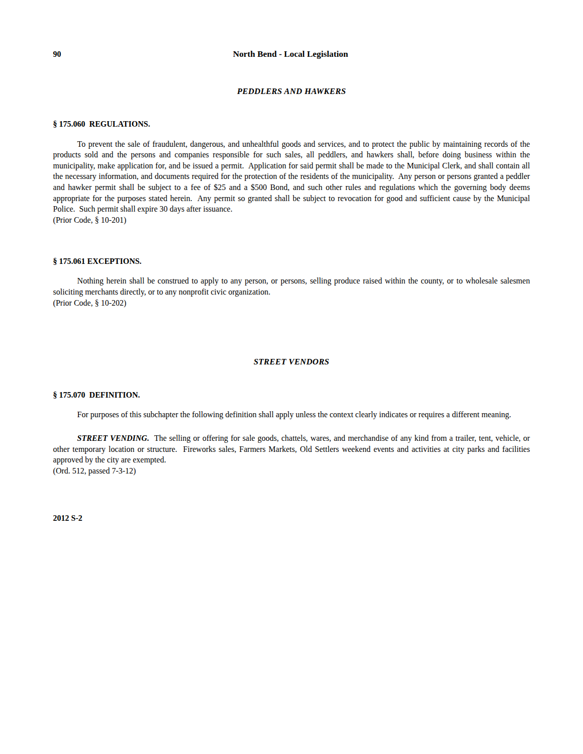90
North Bend - Local Legislation
PEDDLERS AND HAWKERS
§ 175.060 REGULATIONS.
To prevent the sale of fraudulent, dangerous, and unhealthful goods and services, and to protect the public by maintaining records of the products sold and the persons and companies responsible for such sales, all peddlers, and hawkers shall, before doing business within the municipality, make application for, and be issued a permit. Application for said permit shall be made to the Municipal Clerk, and shall contain all the necessary information, and documents required for the protection of the residents of the municipality. Any person or persons granted a peddler and hawker permit shall be subject to a fee of $25 and a $500 Bond, and such other rules and regulations which the governing body deems appropriate for the purposes stated herein. Any permit so granted shall be subject to revocation for good and sufficient cause by the Municipal Police. Such permit shall expire 30 days after issuance.
(Prior Code, § 10-201)
§ 175.061 EXCEPTIONS.
Nothing herein shall be construed to apply to any person, or persons, selling produce raised within the county, or to wholesale salesmen soliciting merchants directly, or to any nonprofit civic organization.
(Prior Code, § 10-202)
STREET VENDORS
§ 175.070 DEFINITION.
For purposes of this subchapter the following definition shall apply unless the context clearly indicates or requires a different meaning.
STREET VENDING. The selling or offering for sale goods, chattels, wares, and merchandise of any kind from a trailer, tent, vehicle, or other temporary location or structure. Fireworks sales, Farmers Markets, Old Settlers weekend events and activities at city parks and facilities approved by the city are exempted.
(Ord. 512, passed 7-3-12)
2012 S-2